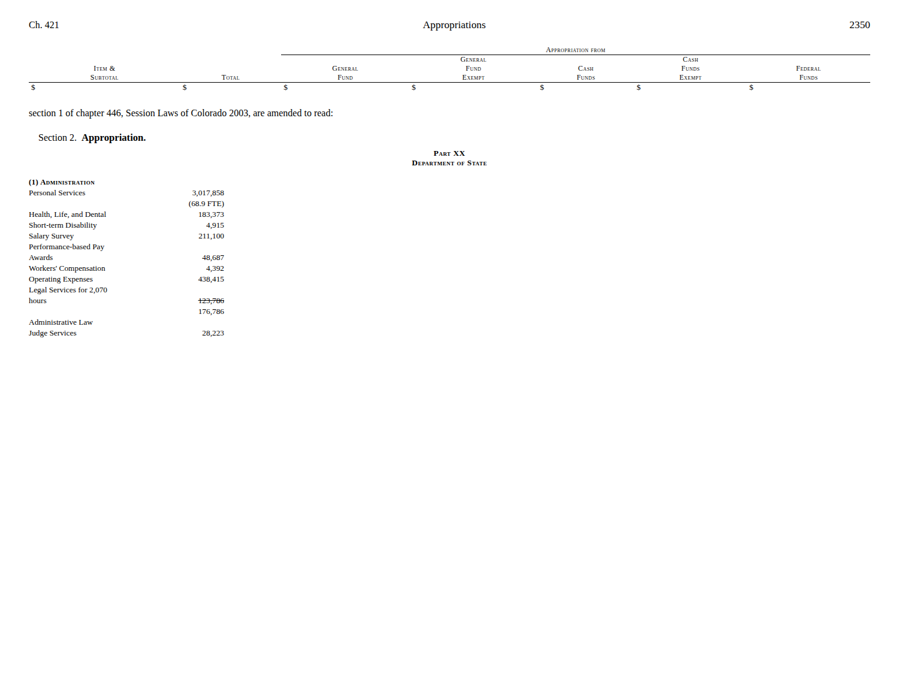Ch. 421
Appropriations
2350
| | | Appropriation from |
| Item & Subtotal | Total | General Fund | General Fund Exempt | Cash Funds | Cash Funds Exempt | Federal Funds |
| $ | $ | $ | $ | $ | $ | $ |
section 1 of chapter 446, Session Laws of Colorado 2003, are amended to read:
Section 2. Appropriation.
Part XX
Department of State
| (1) Administration |
| Personal Services | 3,017,858 |
| | (68.9 FTE) |
| Health, Life, and Dental | 183,373 |
| Short-term Disability | 4,915 |
| Salary Survey | 211,100 |
| Performance-based Pay | |
| Awards | 48,687 |
| Workers' Compensation | 4,392 |
| Operating Expenses | 438,415 |
| Legal Services for 2,070 | |
| hours | 123,786 |
| | 176,786 |
| Administrative Law | |
| Judge Services | 28,223 |